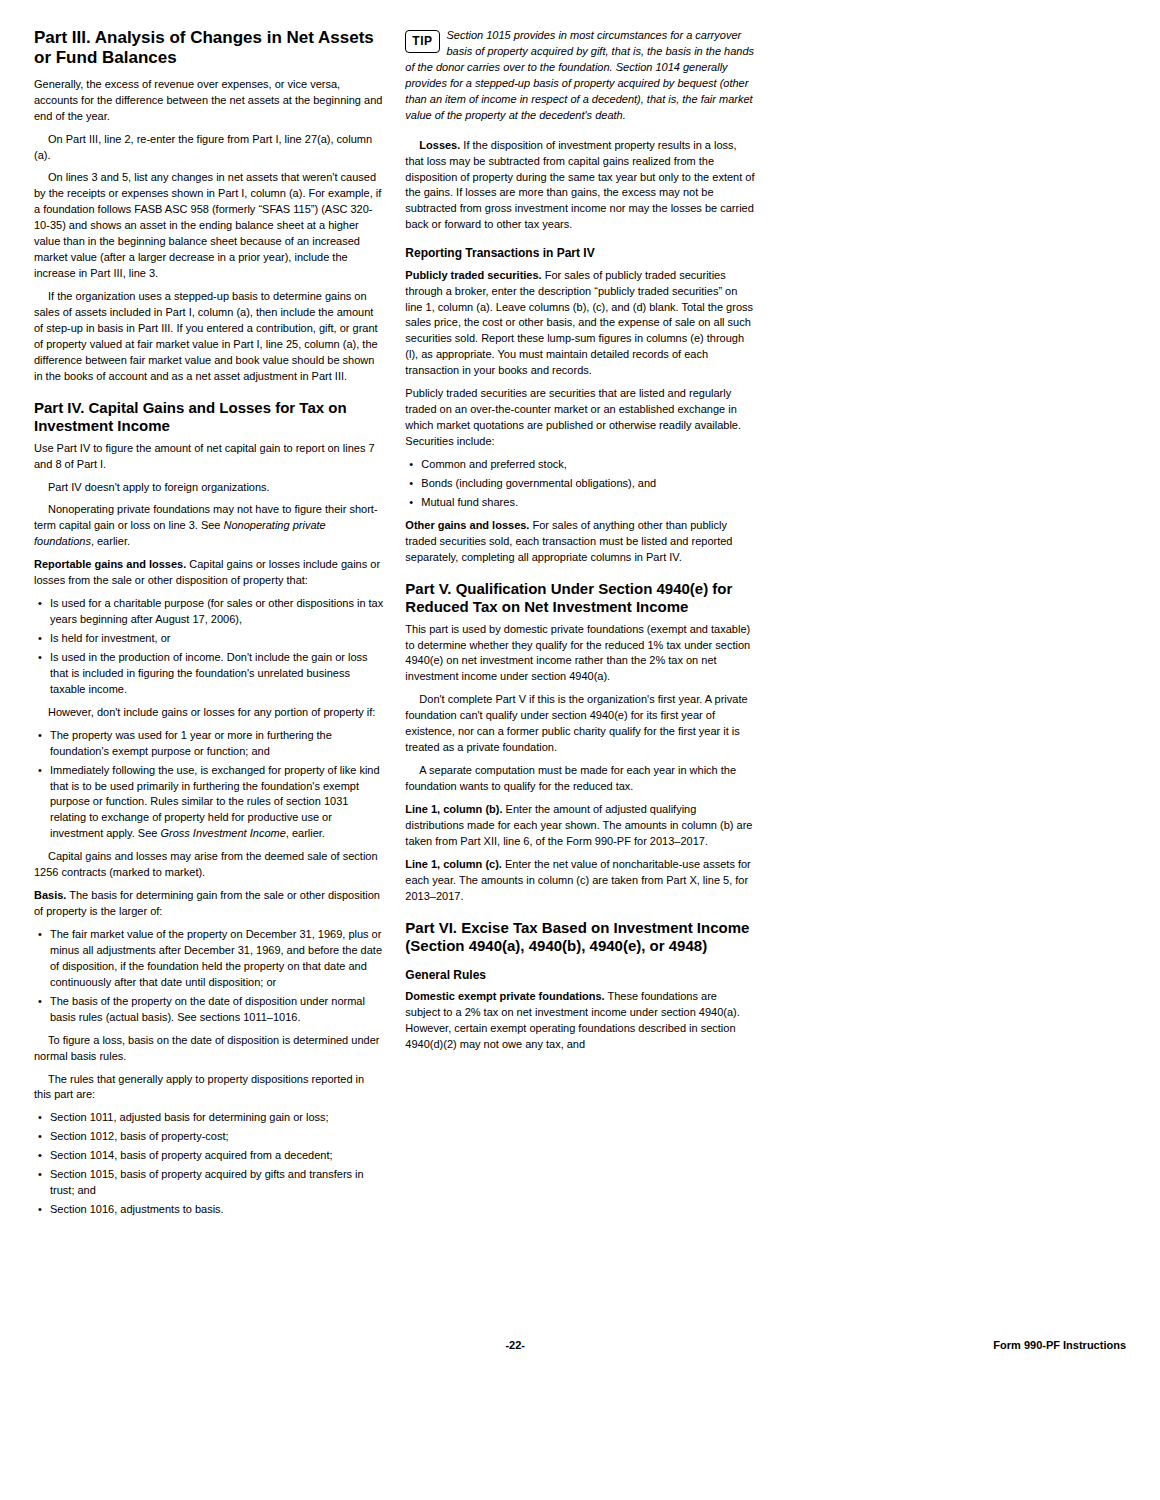Part III. Analysis of Changes in Net Assets or Fund Balances
Generally, the excess of revenue over expenses, or vice versa, accounts for the difference between the net assets at the beginning and end of the year.
On Part III, line 2, re-enter the figure from Part I, line 27(a), column (a).
On lines 3 and 5, list any changes in net assets that weren't caused by the receipts or expenses shown in Part I, column (a). For example, if a foundation follows FASB ASC 958 (formerly “SFAS 115”) (ASC 320-10-35) and shows an asset in the ending balance sheet at a higher value than in the beginning balance sheet because of an increased market value (after a larger decrease in a prior year), include the increase in Part III, line 3.
If the organization uses a stepped-up basis to determine gains on sales of assets included in Part I, column (a), then include the amount of step-up in basis in Part III. If you entered a contribution, gift, or grant of property valued at fair market value in Part I, line 25, column (a), the difference between fair market value and book value should be shown in the books of account and as a net asset adjustment in Part III.
Part IV. Capital Gains and Losses for Tax on Investment Income
Use Part IV to figure the amount of net capital gain to report on lines 7 and 8 of Part I.
Part IV doesn't apply to foreign organizations.
Nonoperating private foundations may not have to figure their short-term capital gain or loss on line 3. See Nonoperating private foundations, earlier.
Reportable gains and losses. Capital gains or losses include gains or losses from the sale or other disposition of property that:
Is used for a charitable purpose (for sales or other dispositions in tax years beginning after August 17, 2006),
Is held for investment, or
Is used in the production of income. Don't include the gain or loss that is included in figuring the foundation's unrelated business taxable income.
However, don't include gains or losses for any portion of property if:
The property was used for 1 year or more in furthering the foundation's exempt purpose or function; and
Immediately following the use, is exchanged for property of like kind that is to be used primarily in furthering the foundation's exempt purpose or function. Rules similar to the rules of section 1031 relating to exchange of property held for productive use or investment apply. See Gross Investment Income, earlier.
Capital gains and losses may arise from the deemed sale of section 1256 contracts (marked to market).
Basis. The basis for determining gain from the sale or other disposition of property is the larger of:
The fair market value of the property on December 31, 1969, plus or minus all adjustments after December 31, 1969, and before the date of disposition, if the foundation held the property on that date and continuously after that date until disposition; or
The basis of the property on the date of disposition under normal basis rules (actual basis). See sections 1011–1016.
To figure a loss, basis on the date of disposition is determined under normal basis rules.
The rules that generally apply to property dispositions reported in this part are:
Section 1011, adjusted basis for determining gain or loss;
Section 1012, basis of property-cost;
Section 1014, basis of property acquired from a decedent;
Section 1015, basis of property acquired by gifts and transfers in trust; and
Section 1016, adjustments to basis.
TIP
Section 1015 provides in most circumstances for a carryover basis of property acquired by gift, that is, the basis in the hands of the donor carries over to the foundation. Section 1014 generally provides for a stepped-up basis of property acquired by bequest (other than an item of income in respect of a decedent), that is, the fair market value of the property at the decedent's death.
Losses. If the disposition of investment property results in a loss, that loss may be subtracted from capital gains realized from the disposition of property during the same tax year but only to the extent of the gains. If losses are more than gains, the excess may not be subtracted from gross investment income nor may the losses be carried back or forward to other tax years.
Reporting Transactions in Part IV
Publicly traded securities. For sales of publicly traded securities through a broker, enter the description “publicly traded securities” on line 1, column (a). Leave columns (b), (c), and (d) blank. Total the gross sales price, the cost or other basis, and the expense of sale on all such securities sold. Report these lump-sum figures in columns (e) through (l), as appropriate. You must maintain detailed records of each transaction in your books and records.
Publicly traded securities are securities that are listed and regularly traded on an over-the-counter market or an established exchange in which market quotations are published or otherwise readily available. Securities include:
Common and preferred stock,
Bonds (including governmental obligations), and
Mutual fund shares.
Other gains and losses. For sales of anything other than publicly traded securities sold, each transaction must be listed and reported separately, completing all appropriate columns in Part IV.
Part V. Qualification Under Section 4940(e) for Reduced Tax on Net Investment Income
This part is used by domestic private foundations (exempt and taxable) to determine whether they qualify for the reduced 1% tax under section 4940(e) on net investment income rather than the 2% tax on net investment income under section 4940(a).
Don't complete Part V if this is the organization's first year. A private foundation can't qualify under section 4940(e) for its first year of existence, nor can a former public charity qualify for the first year it is treated as a private foundation.
A separate computation must be made for each year in which the foundation wants to qualify for the reduced tax.
Line 1, column (b). Enter the amount of adjusted qualifying distributions made for each year shown. The amounts in column (b) are taken from Part XII, line 6, of the Form 990-PF for 2013–2017.
Line 1, column (c). Enter the net value of noncharitable-use assets for each year. The amounts in column (c) are taken from Part X, line 5, for 2013–2017.
Part VI. Excise Tax Based on Investment Income (Section 4940(a), 4940(b), 4940(e), or 4948)
General Rules
Domestic exempt private foundations. These foundations are subject to a 2% tax on net investment income under section 4940(a). However, certain exempt operating foundations described in section 4940(d)(2) may not owe any tax, and
-22-
Form 990-PF Instructions